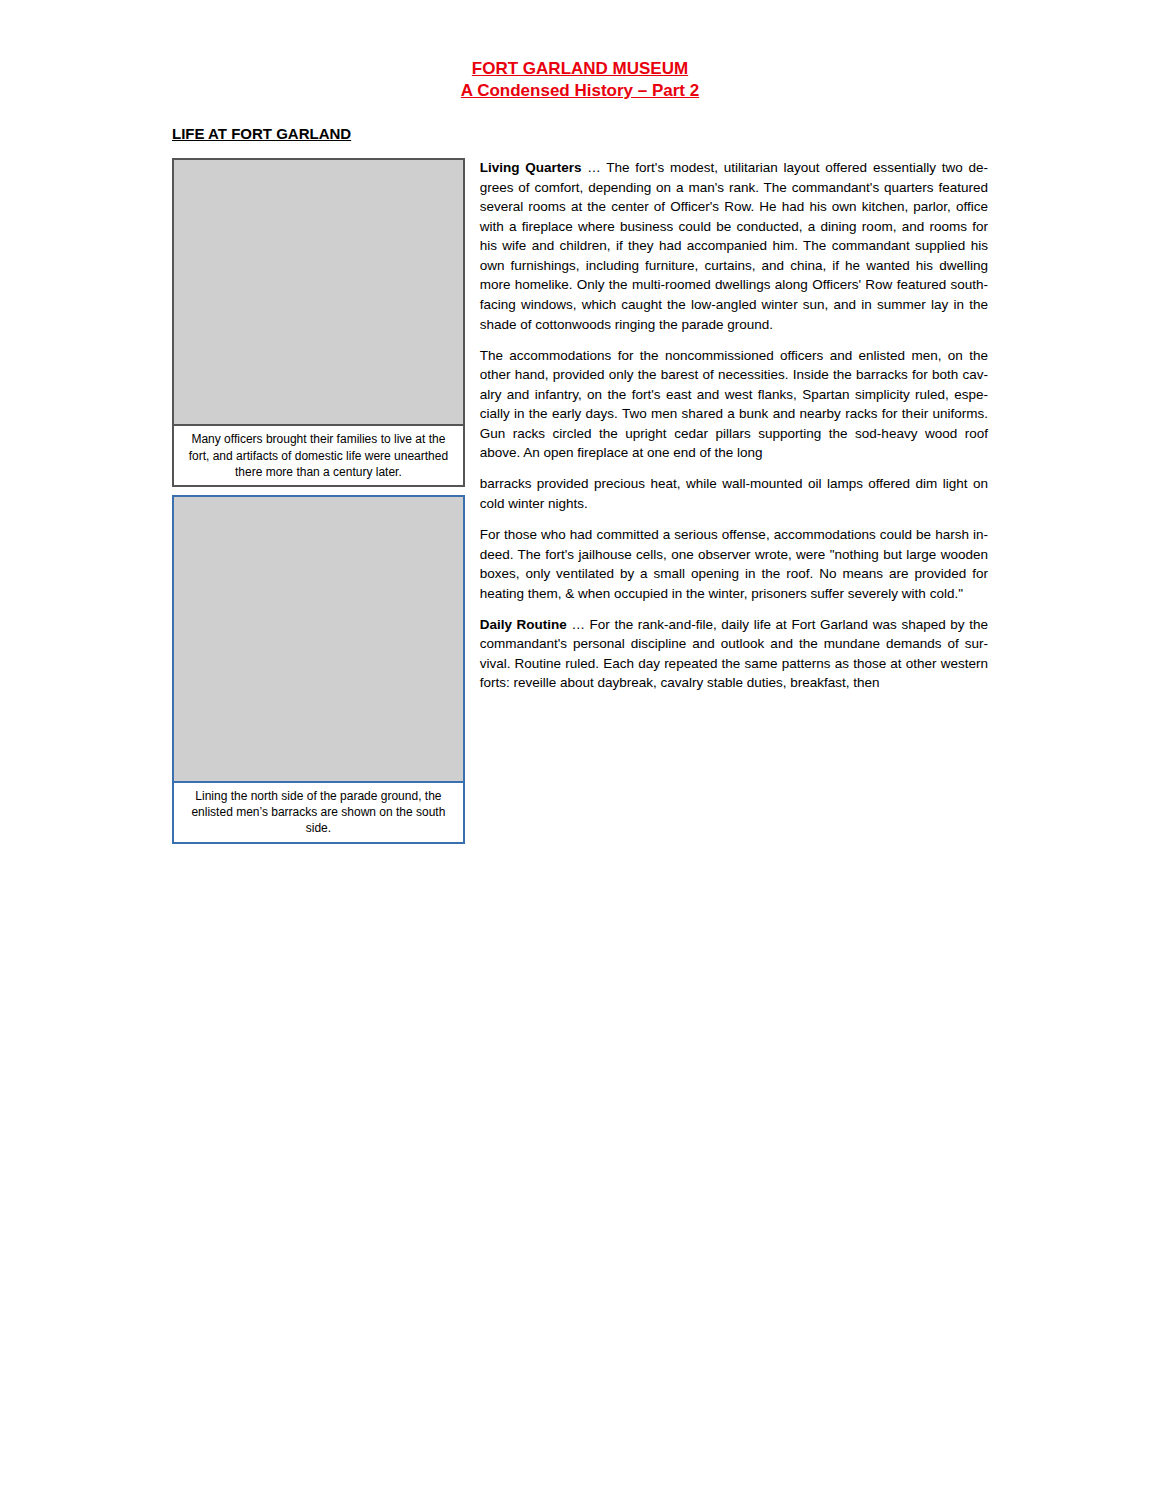FORT GARLAND MUSEUM A Condensed History – Part 2
LIFE AT FORT GARLAND
Many officers brought their families to live at the fort, and artifacts of domestic life were unearthed there more than a century later.
Living Quarters … The fort's modest, utilitarian layout offered essentially two degrees of comfort, depending on a man's rank. The commandant's quarters featured several rooms at the center of Officer's Row. He had his own kitchen, parlor, office with a fireplace where business could be conducted, a dining room, and rooms for his wife and children, if they had accompanied him. The commandant supplied his own furnishings, including furniture, curtains, and china, if he wanted his dwelling more homelike. Only the multi-roomed dwellings along Officers' Row featured south-facing windows, which caught the low-angled winter sun, and in summer lay in the shade of cottonwoods ringing the parade ground.
The accommodations for the noncommissioned officers and enlisted men, on the other hand, provided only the barest of necessities. Inside the barracks for both cavalry and infantry, on the fort's east and west flanks, Spartan simplicity ruled, especially in the early days. Two men shared a bunk and nearby racks for their uniforms. Gun racks circled the upright cedar pillars supporting the sod-heavy wood roof above. An open fireplace at one end of the long
Lining the north side of the parade ground, the enlisted men’s barracks are shown on the south side.
barracks provided precious heat, while wall-mounted oil lamps offered dim light on cold winter nights.
For those who had committed a serious offense, accommodations could be harsh indeed. The fort's jailhouse cells, one observer wrote, were "nothing but large wooden boxes, only ventilated by a small opening in the roof. No means are provided for heating them, & when occupied in the winter, prisoners suffer severely with cold."
Daily Routine … For the rank-and-file, daily life at Fort Garland was shaped by the commandant's personal discipline and outlook and the mundane demands of survival. Routine ruled. Each day repeated the same patterns as those at other western forts: reveille about daybreak, cavalry stable duties, breakfast, then